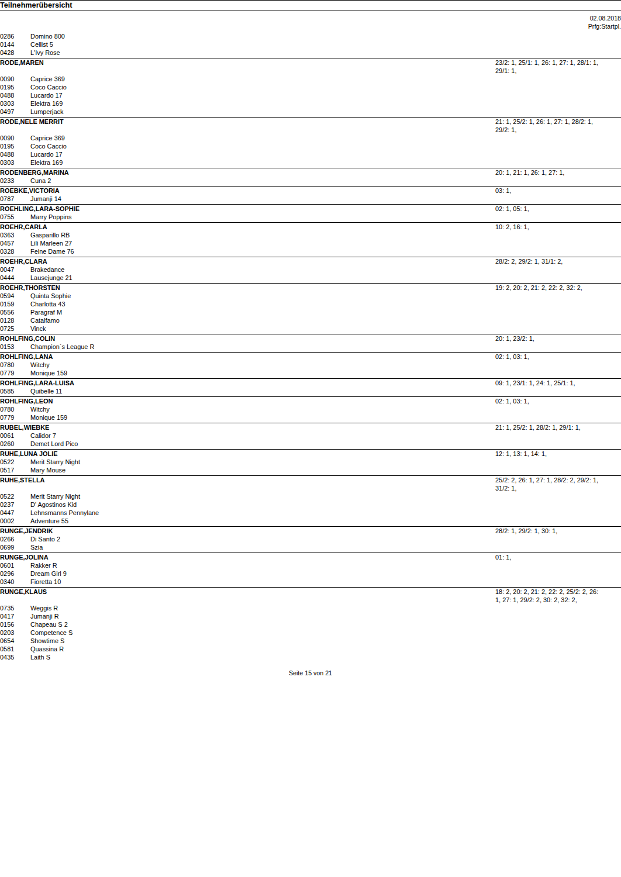Teilnehmerübersicht
02.08.2018
Prfg:Startpl.
| 0286 | Domino 800 | |
| 0144 | Cellist 5 | |
| 0428 | L'Ivy Rose | |
| RODE,MAREN | 23/2: 1, 25/1: 1, 26: 1, 27: 1, 28/1: 1, 29/1: 1, |
| 0090 | Caprice 369 | |
| 0195 | Coco Caccio | |
| 0488 | Lucardo 17 | |
| 0303 | Elektra 169 | |
| 0497 | Lumperjack | |
| RODE,NELE MERRIT | 21: 1, 25/2: 1, 26: 1, 27: 1, 28/2: 1, 29/2: 1, |
| 0090 | Caprice 369 | |
| 0195 | Coco Caccio | |
| 0488 | Lucardo 17 | |
| 0303 | Elektra 169 | |
| RODENBERG,MARINA | 20: 1, 21: 1, 26: 1, 27: 1, |
| 0233 | Cuna 2 | |
| ROEBKE,VICTORIA | 03: 1, |
| 0787 | Jumanji 14 | |
| ROEHLING,LARA-SOPHIE | 02: 1, 05: 1, |
| 0755 | Marry Poppins | |
| ROEHR,CARLA | 10: 2, 16: 1, |
| 0363 | Gasparillo RB | |
| 0457 | Lili Marleen 27 | |
| 0328 | Feine Dame 76 | |
| ROEHR,CLARA | 28/2: 2, 29/2: 1, 31/1: 2, |
| 0047 | Brakedance | |
| 0444 | Lausejunge 21 | |
| ROEHR,THORSTEN | 19: 2, 20: 2, 21: 2, 22: 2, 32: 2, |
| 0594 | Quinta Sophie | |
| 0159 | Charlotta 43 | |
| 0556 | Paragraf M | |
| 0128 | Catalfamo | |
| 0725 | Vinck | |
| ROHLFING,COLIN | 20: 1, 23/2: 1, |
| 0153 | Champion`s League R | |
| ROHLFING,LANA | 02: 1, 03: 1, |
| 0780 | Witchy | |
| 0779 | Monique 159 | |
| ROHLFING,LARA-LUISA | 09: 1, 23/1: 1, 24: 1, 25/1: 1, |
| 0585 | Quibelle 11 | |
| ROHLFING,LEON | 02: 1, 03: 1, |
| 0780 | Witchy | |
| 0779 | Monique 159 | |
| RUBEL,WIEBKE | 21: 1, 25/2: 1, 28/2: 1, 29/1: 1, |
| 0061 | Calidor 7 | |
| 0260 | Demet Lord Pico | |
| RUHE,LUNA JOLIE | 12: 1, 13: 1, 14: 1, |
| 0522 | Merit Starry Night | |
| 0517 | Mary Mouse | |
| RUHE,STELLA | 25/2: 2, 26: 1, 27: 1, 28/2: 2, 29/2: 1, 31/2: 1, |
| 0522 | Merit Starry Night | |
| 0237 | D' Agostinos Kid | |
| 0447 | Lehnsmanns Pennylane | |
| 0002 | Adventure 55 | |
| RUNGE,JENDRIK | 28/2: 1, 29/2: 1, 30: 1, |
| 0266 | Di Santo 2 | |
| 0699 | Szia | |
| RUNGE,JOLINA | 01: 1, |
| 0601 | Rakker R | |
| 0296 | Dream Girl 9 | |
| 0340 | Fioretta 10 | |
| RUNGE,KLAUS | 18: 2, 20: 2, 21: 2, 22: 2, 25/2: 2, 26: 1, 27: 1, 29/2: 2, 30: 2, 32: 2, |
| 0735 | Weggis R | |
| 0417 | Jumanji R | |
| 0156 | Chapeau S 2 | |
| 0203 | Competence S | |
| 0654 | Showtime S | |
| 0581 | Quassina R | |
| 0435 | Laith S | |
Seite 15 von 21